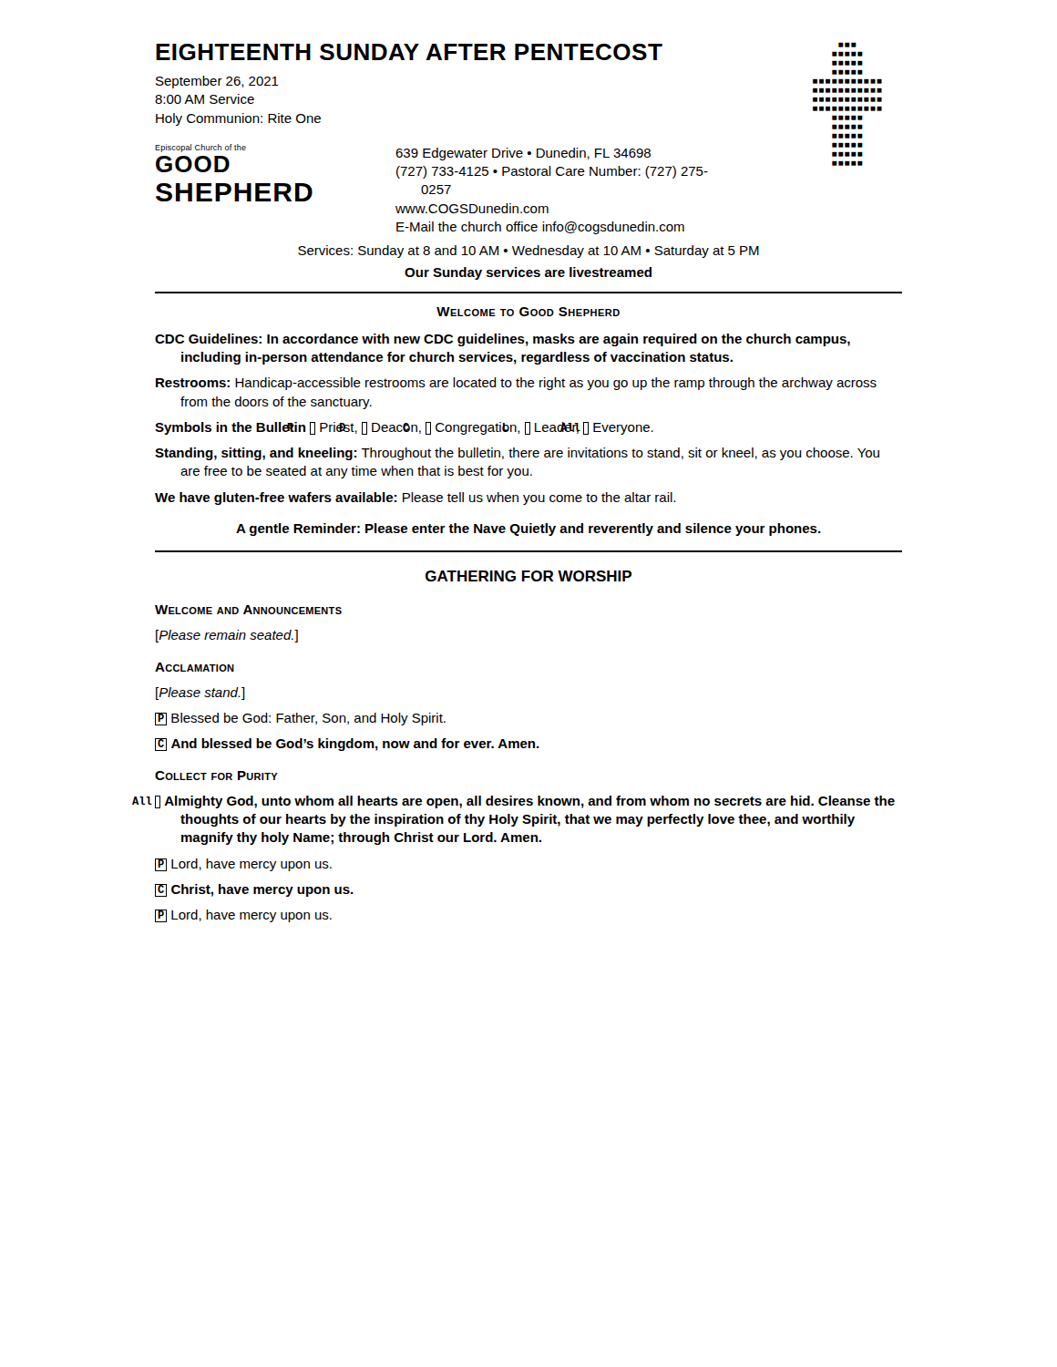■■■ ■■■■■ ■■■■■ ■■■■■ ■■■■■■■■■■■ ■■■■■■■■■■■ ■■■■■■■■■■■ ■■■■■■■■■■■ ■■■■■ ■■■■■ ■■■■■ ■■■■■ ■■■■■ ■■■■■
EIGHTEENTH SUNDAY AFTER PENTECOST
September 26, 2021
8:00 AM Service
Holy Communion: Rite One
Episcopal Church of the
GOOD
SHEPHERD
639 Edgewater Drive • Dunedin, FL 34698
(727) 733-4125 • Pastoral Care Number: (727) 275-
0257
www.COGSDunedin.com
E-Mail the church office info@cogsdunedin.com
Services: Sunday at 8 and 10 AM • Wednesday at 10 AM • Saturday at 5 PM
Our Sunday services are livestreamed
Welcome to Good Shepherd
CDC Guidelines: In accordance with new CDC guidelines, masks are again required on the church campus, including in-person attendance for church services, regardless of vaccination status.
Restrooms: Handicap-accessible restrooms are located to the right as you go up the ramp through the archway across from the doors of the sanctuary.
Symbols in the Bulletin P Priest, D Deacon, C Congregation, L Leader, All Everyone.
Standing, sitting, and kneeling: Throughout the bulletin, there are invitations to stand, sit or kneel, as you choose. You are free to be seated at any time when that is best for you.
We have gluten-free wafers available: Please tell us when you come to the altar rail.
A gentle Reminder: Please enter the Nave Quietly and reverently and silence your phones.
GATHERING FOR WORSHIP
Welcome and Announcements
[Please remain seated.]
Acclamation
[Please stand.]
P Blessed be God: Father, Son, and Holy Spirit.
C And blessed be God’s kingdom, now and for ever. Amen.
Collect for Purity
All Almighty God, unto whom all hearts are open, all desires known, and from whom no secrets are hid. Cleanse the thoughts of our hearts by the inspiration of thy Holy Spirit, that we may perfectly love thee, and worthily magnify thy holy Name; through Christ our Lord. Amen.
P Lord, have mercy upon us.
C Christ, have mercy upon us.
P Lord, have mercy upon us.